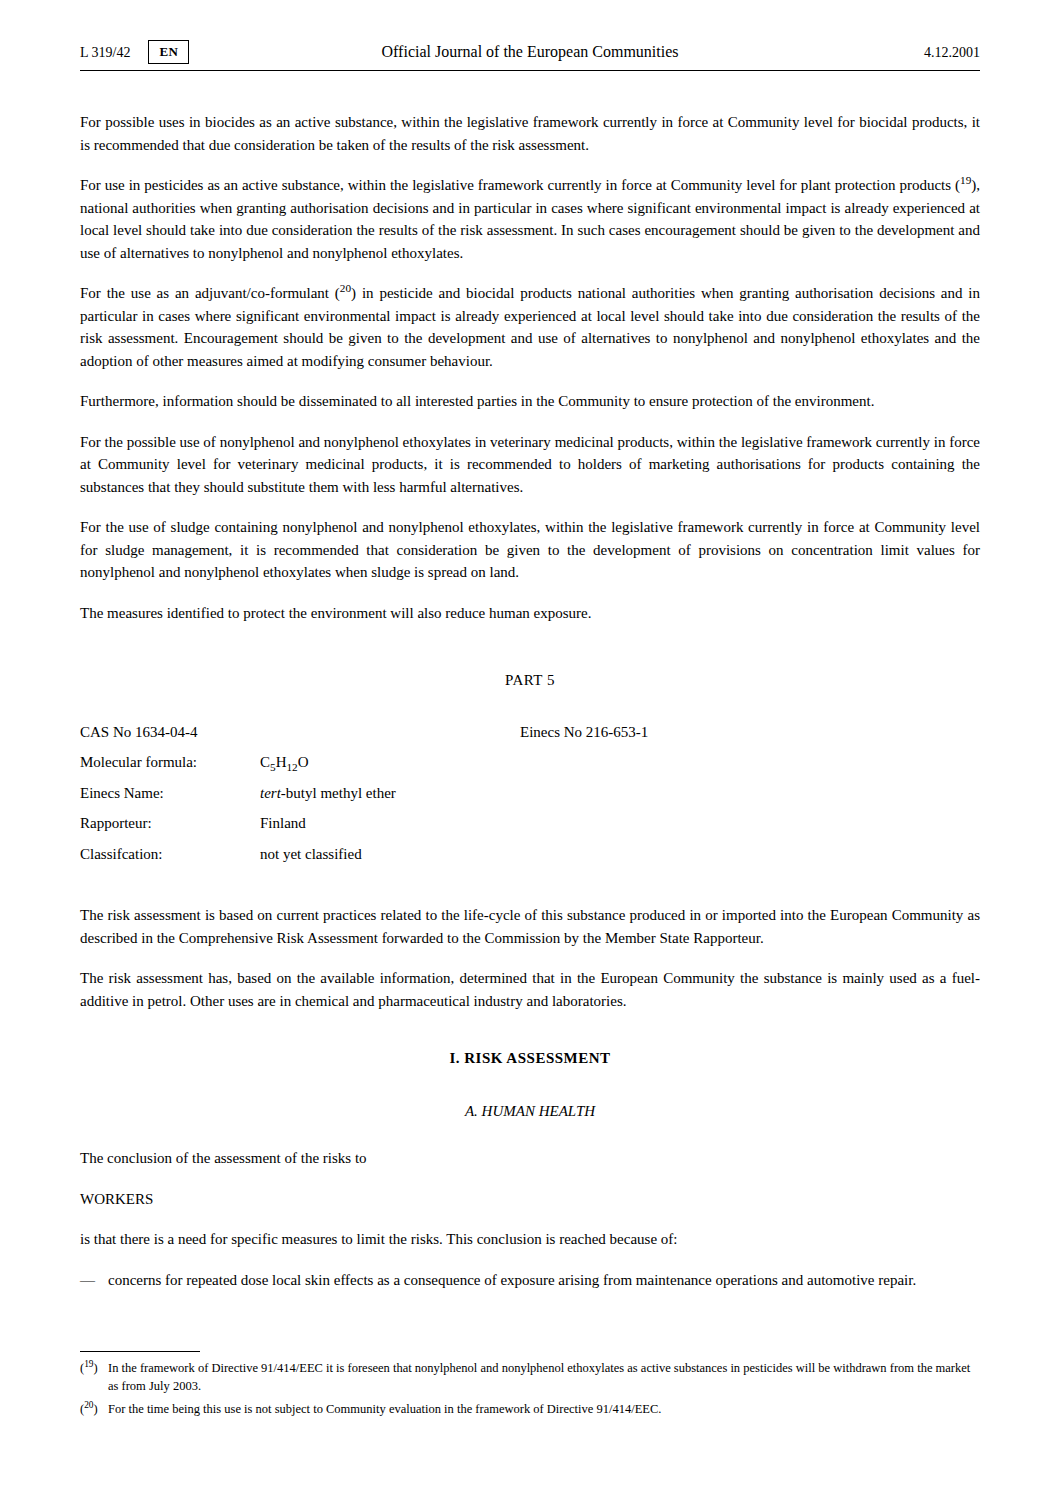L 319/42 EN
Official Journal of the European Communities
4.12.2001
For possible uses in biocides as an active substance, within the legislative framework currently in force at Community level for biocidal products, it is recommended that due consideration be taken of the results of the risk assessment.
For use in pesticides as an active substance, within the legislative framework currently in force at Community level for plant protection products (19), national authorities when granting authorisation decisions and in particular in cases where significant environmental impact is already experienced at local level should take into due consideration the results of the risk assessment. In such cases encouragement should be given to the development and use of alternatives to nonylphenol and nonylphenol ethoxylates.
For the use as an adjuvant/co-formulant (20) in pesticide and biocidal products national authorities when granting authorisation decisions and in particular in cases where significant environmental impact is already experienced at local level should take into due consideration the results of the risk assessment. Encouragement should be given to the development and use of alternatives to nonylphenol and nonylphenol ethoxylates and the adoption of other measures aimed at modifying consumer behaviour.
Furthermore, information should be disseminated to all interested parties in the Community to ensure protection of the environment.
For the possible use of nonylphenol and nonylphenol ethoxylates in veterinary medicinal products, within the legislative framework currently in force at Community level for veterinary medicinal products, it is recommended to holders of marketing authorisations for products containing the substances that they should substitute them with less harmful alternatives.
For the use of sludge containing nonylphenol and nonylphenol ethoxylates, within the legislative framework currently in force at Community level for sludge management, it is recommended that consideration be given to the development of provisions on concentration limit values for nonylphenol and nonylphenol ethoxylates when sludge is spread on land.
The measures identified to protect the environment will also reduce human exposure.
PART 5
| CAS No 1634-04-4 | | Einecs No 216-653-1 |
| Molecular formula: | C 5 H 12 O | |
| Einecs Name: | tert -butyl methyl ether | |
| Rapporteur: | Finland | |
| Classifcation: | not yet classified | |
The risk assessment is based on current practices related to the life-cycle of this substance produced in or imported into the European Community as described in the Comprehensive Risk Assessment forwarded to the Commission by the Member State Rapporteur.
The risk assessment has, based on the available information, determined that in the European Community the substance is mainly used as a fuel-additive in petrol. Other uses are in chemical and pharmaceutical industry and laboratories.
I. RISK ASSESSMENT
A. HUMAN HEALTH
The conclusion of the assessment of the risks to
WORKERS
is that there is a need for specific measures to limit the risks. This conclusion is reached because of:
concerns for repeated dose local skin effects as a consequence of exposure arising from maintenance operations and automotive repair.
(19) In the framework of Directive 91/414/EEC it is foreseen that nonylphenol and nonylphenol ethoxylates as active substances in pesticides will be withdrawn from the market as from July 2003.
(20) For the time being this use is not subject to Community evaluation in the framework of Directive 91/414/EEC.